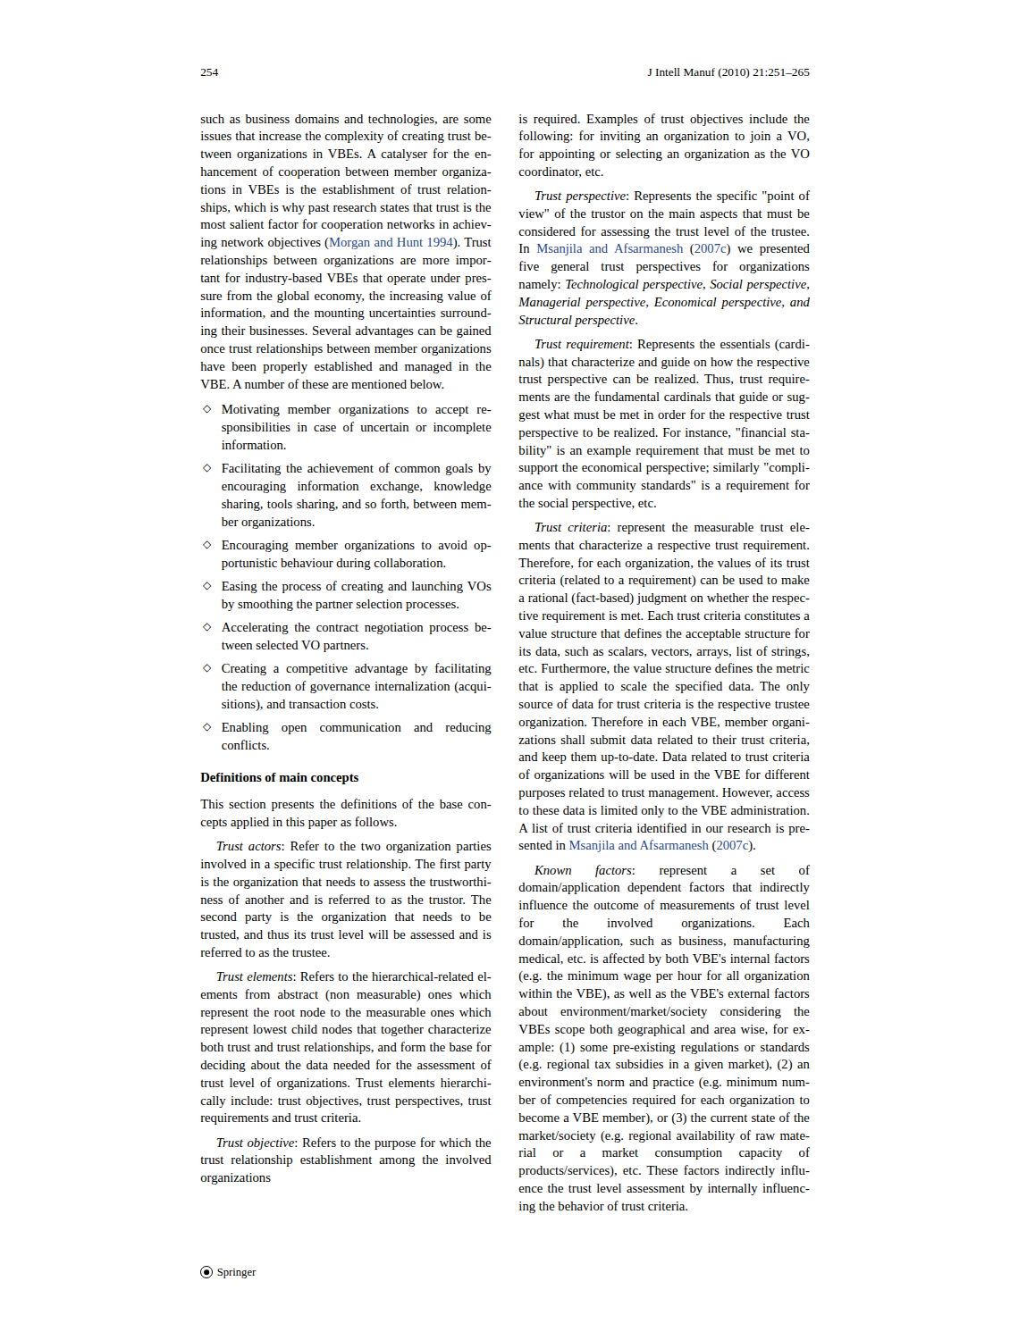254
J Intell Manuf (2010) 21:251–265
such as business domains and technologies, are some issues that increase the complexity of creating trust between organizations in VBEs. A catalyser for the enhancement of cooperation between member organizations in VBEs is the establishment of trust relationships, which is why past research states that trust is the most salient factor for cooperation networks in achieving network objectives (Morgan and Hunt 1994). Trust relationships between organizations are more important for industry-based VBEs that operate under pressure from the global economy, the increasing value of information, and the mounting uncertainties surrounding their businesses. Several advantages can be gained once trust relationships between member organizations have been properly established and managed in the VBE. A number of these are mentioned below.
Motivating member organizations to accept responsibilities in case of uncertain or incomplete information.
Facilitating the achievement of common goals by encouraging information exchange, knowledge sharing, tools sharing, and so forth, between member organizations.
Encouraging member organizations to avoid opportunistic behaviour during collaboration.
Easing the process of creating and launching VOs by smoothing the partner selection processes.
Accelerating the contract negotiation process between selected VO partners.
Creating a competitive advantage by facilitating the reduction of governance internalization (acquisitions), and transaction costs.
Enabling open communication and reducing conflicts.
Definitions of main concepts
This section presents the definitions of the base concepts applied in this paper as follows.
Trust actors: Refer to the two organization parties involved in a specific trust relationship. The first party is the organization that needs to assess the trustworthiness of another and is referred to as the trustor. The second party is the organization that needs to be trusted, and thus its trust level will be assessed and is referred to as the trustee.
Trust elements: Refers to the hierarchical-related elements from abstract (non measurable) ones which represent the root node to the measurable ones which represent lowest child nodes that together characterize both trust and trust relationships, and form the base for deciding about the data needed for the assessment of trust level of organizations. Trust elements hierarchically include: trust objectives, trust perspectives, trust requirements and trust criteria.
Trust objective: Refers to the purpose for which the trust relationship establishment among the involved organizations
is required. Examples of trust objectives include the following: for inviting an organization to join a VO, for appointing or selecting an organization as the VO coordinator, etc.
Trust perspective: Represents the specific "point of view" of the trustor on the main aspects that must be considered for assessing the trust level of the trustee. In Msanjila and Afsarmanesh (2007c) we presented five general trust perspectives for organizations namely: Technological perspective, Social perspective, Managerial perspective, Economical perspective, and Structural perspective.
Trust requirement: Represents the essentials (cardinals) that characterize and guide on how the respective trust perspective can be realized. Thus, trust requirements are the fundamental cardinals that guide or suggest what must be met in order for the respective trust perspective to be realized. For instance, "financial stability" is an example requirement that must be met to support the economical perspective; similarly "compliance with community standards" is a requirement for the social perspective, etc.
Trust criteria: represent the measurable trust elements that characterize a respective trust requirement. Therefore, for each organization, the values of its trust criteria (related to a requirement) can be used to make a rational (fact-based) judgment on whether the respective requirement is met. Each trust criteria constitutes a value structure that defines the acceptable structure for its data, such as scalars, vectors, arrays, list of strings, etc. Furthermore, the value structure defines the metric that is applied to scale the specified data. The only source of data for trust criteria is the respective trustee organization. Therefore in each VBE, member organizations shall submit data related to their trust criteria, and keep them up-to-date. Data related to trust criteria of organizations will be used in the VBE for different purposes related to trust management. However, access to these data is limited only to the VBE administration. A list of trust criteria identified in our research is presented in Msanjila and Afsarmanesh (2007c).
Known factors: represent a set of domain/application dependent factors that indirectly influence the outcome of measurements of trust level for the involved organizations. Each domain/application, such as business, manufacturing medical, etc. is affected by both VBE's internal factors (e.g. the minimum wage per hour for all organization within the VBE), as well as the VBE's external factors about environment/market/society considering the VBEs scope both geographical and area wise, for example: (1) some pre-existing regulations or standards (e.g. regional tax subsidies in a given market), (2) an environment's norm and practice (e.g. minimum number of competencies required for each organization to become a VBE member), or (3) the current state of the market/society (e.g. regional availability of raw material or a market consumption capacity of products/services), etc. These factors indirectly influence the trust level assessment by internally influencing the behavior of trust criteria.
Springer